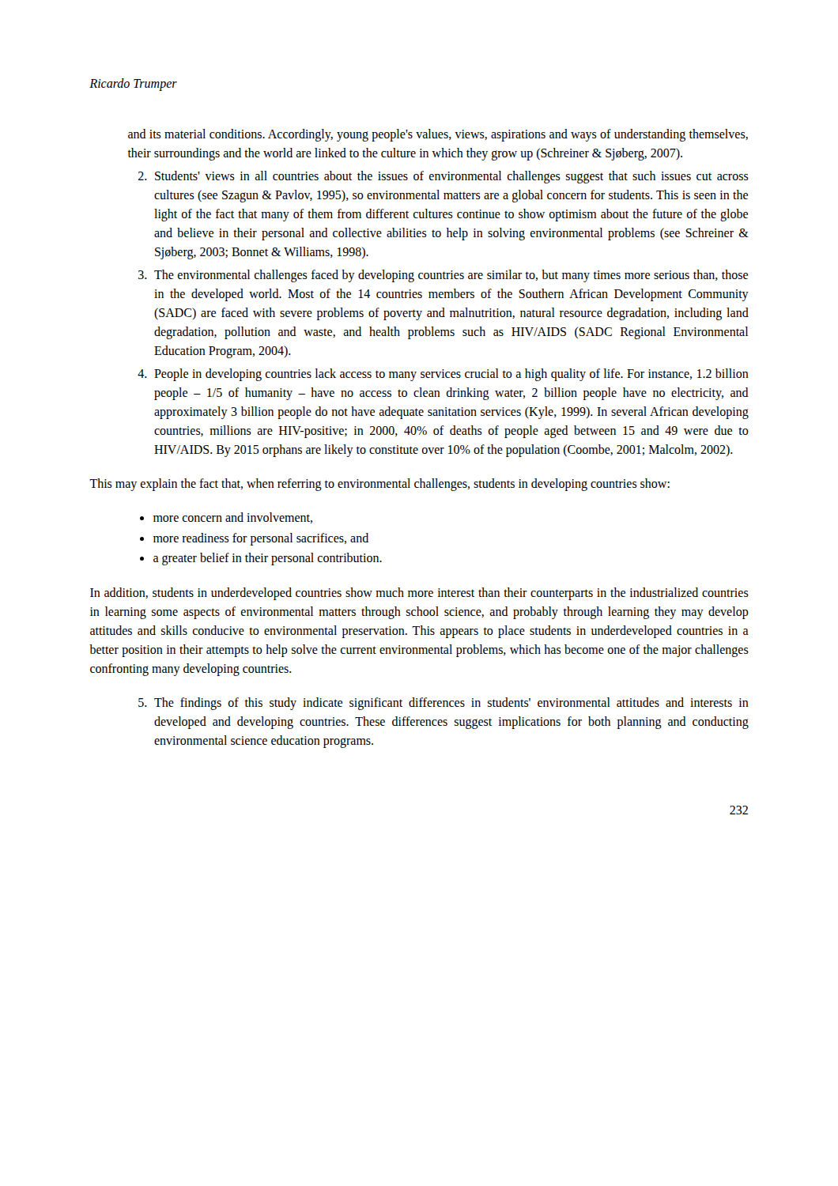Ricardo Trumper
and its material conditions. Accordingly, young people's values, views, aspirations and ways of understanding themselves, their surroundings and the world are linked to the culture in which they grow up (Schreiner & Sjøberg, 2007).
Students' views in all countries about the issues of environmental challenges suggest that such issues cut across cultures (see Szagun & Pavlov, 1995), so environmental matters are a global concern for students. This is seen in the light of the fact that many of them from different cultures continue to show optimism about the future of the globe and believe in their personal and collective abilities to help in solving environmental problems (see Schreiner & Sjøberg, 2003; Bonnet & Williams, 1998).
The environmental challenges faced by developing countries are similar to, but many times more serious than, those in the developed world. Most of the 14 countries members of the Southern African Development Community (SADC) are faced with severe problems of poverty and malnutrition, natural resource degradation, including land degradation, pollution and waste, and health problems such as HIV/AIDS (SADC Regional Environmental Education Program, 2004).
People in developing countries lack access to many services crucial to a high quality of life. For instance, 1.2 billion people – 1/5 of humanity – have no access to clean drinking water, 2 billion people have no electricity, and approximately 3 billion people do not have adequate sanitation services (Kyle, 1999). In several African developing countries, millions are HIV-positive; in 2000, 40% of deaths of people aged between 15 and 49 were due to HIV/AIDS. By 2015 orphans are likely to constitute over 10% of the population (Coombe, 2001; Malcolm, 2002).
This may explain the fact that, when referring to environmental challenges, students in developing countries show:
more concern and involvement,
more readiness for personal sacrifices, and
a greater belief in their personal contribution.
In addition, students in underdeveloped countries show much more interest than their counterparts in the industrialized countries in learning some aspects of environmental matters through school science, and probably through learning they may develop attitudes and skills conducive to environmental preservation. This appears to place students in underdeveloped countries in a better position in their attempts to help solve the current environmental problems, which has become one of the major challenges confronting many developing countries.
The findings of this study indicate significant differences in students' environmental attitudes and interests in developed and developing countries. These differences suggest implications for both planning and conducting environmental science education programs.
232